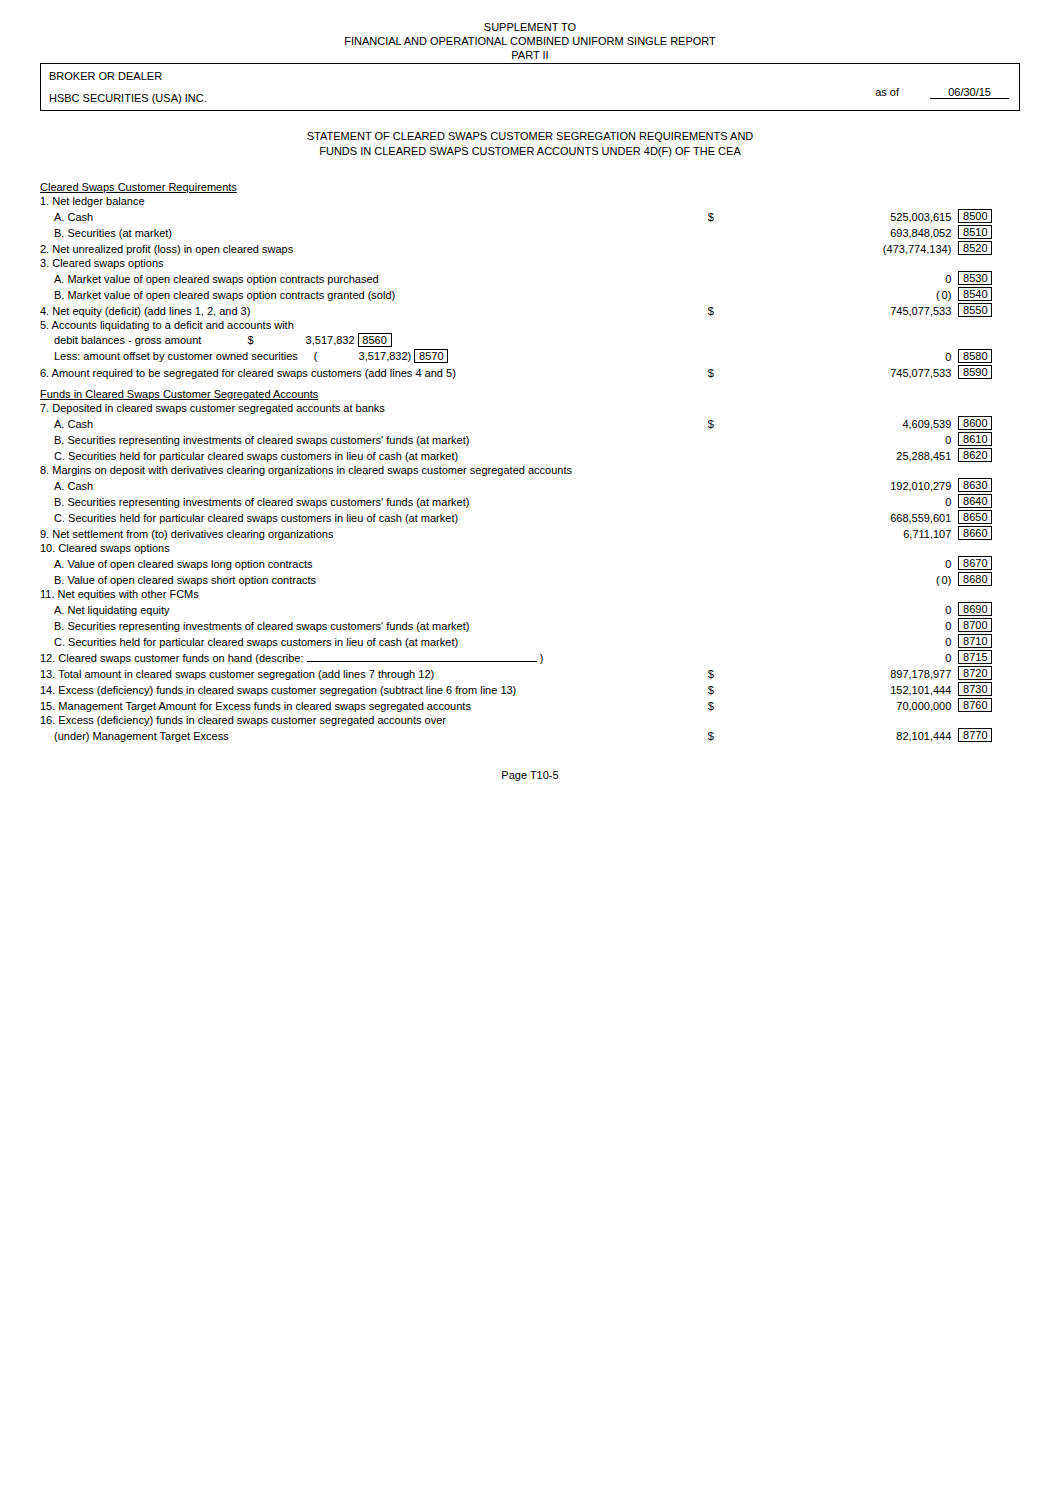SUPPLEMENT TO
FINANCIAL AND OPERATIONAL COMBINED UNIFORM SINGLE REPORT
PART II
BROKER OR DEALER
HSBC SECURITIES (USA) INC.
as of
06/30/15
STATEMENT OF CLEARED SWAPS CUSTOMER SEGREGATION REQUIREMENTS AND
FUNDS IN CLEARED SWAPS CUSTOMER ACCOUNTS UNDER 4D(F) OF THE CEA
| Cleared Swaps Customer Requirements | | | |
| 1. Net ledger balance | | | |
| A. Cash | $ | 525,003,615 | 8500 |
| B. Securities (at market) | | 693,848,052 | 8510 |
| 2. Net unrealized profit (loss) in open cleared swaps | | (473,774,134) | 8520 |
| 3. Cleared swaps options | | | |
| A. Market value of open cleared swaps option contracts purchased | | 0 | 8530 |
| B. Market value of open cleared swaps option contracts granted (sold) | | ( 0 ) | 8540 |
| 4. Net equity (deficit) (add lines 1, 2, and 3) | $ | 745,077,533 | 8550 |
| 5. Accounts liquidating to a deficit and accounts with | | | |
| debit balances - gross amount $ 3,517,832 8560 | | | |
| Less: amount offset by customer owned securities ( 3,517,832 ) 8570 | | 0 | 8580 |
| 6. Amount required to be segregated for cleared swaps customers (add lines 4 and 5) | $ | 745,077,533 | 8590 |
| Funds in Cleared Swaps Customer Segregated Accounts | | | |
| 7. Deposited in cleared swaps customer segregated accounts at banks | | | |
| A. Cash | $ | 4,609,539 | 8600 |
| B. Securities representing investments of cleared swaps customers' funds (at market) | | 0 | 8610 |
| C. Securities held for particular cleared swaps customers in lieu of cash (at market) | | 25,288,451 | 8620 |
| 8. Margins on deposit with derivatives clearing organizations in cleared swaps customer segregated accounts | | | |
| A. Cash | | 192,010,279 | 8630 |
| B. Securities representing investments of cleared swaps customers' funds (at market) | | 0 | 8640 |
| C. Securities held for particular cleared swaps customers in lieu of cash (at market) | | 668,559,601 | 8650 |
| 9. Net settlement from (to) derivatives clearing organizations | | 6,711,107 | 8660 |
| 10. Cleared swaps options | | | |
| A. Value of open cleared swaps long option contracts | | 0 | 8670 |
| B. Value of open cleared swaps short option contracts | | ( 0 ) | 8680 |
| 11. Net equities with other FCMs | | | |
| A. Net liquidating equity | | 0 | 8690 |
| B. Securities representing investments of cleared swaps customers' funds (at market) | | 0 | 8700 |
| C. Securities held for particular cleared swaps customers in lieu of cash (at market) | | 0 | 8710 |
| 12. Cleared swaps customer funds on hand (describe: ) | | 0 | 8715 |
| 13. Total amount in cleared swaps customer segregation (add lines 7 through 12) | $ | 897,178,977 | 8720 |
| 14. Excess (deficiency) funds in cleared swaps customer segregation (subtract line 6 from line 13) | $ | 152,101,444 | 8730 |
| 15. Management Target Amount for Excess funds in cleared swaps segregated accounts | $ | 70,000,000 | 8760 |
| 16. Excess (deficiency) funds in cleared swaps customer segregated accounts over | | | |
| (under) Management Target Excess | $ | 82,101,444 | 8770 |
Page T10-5